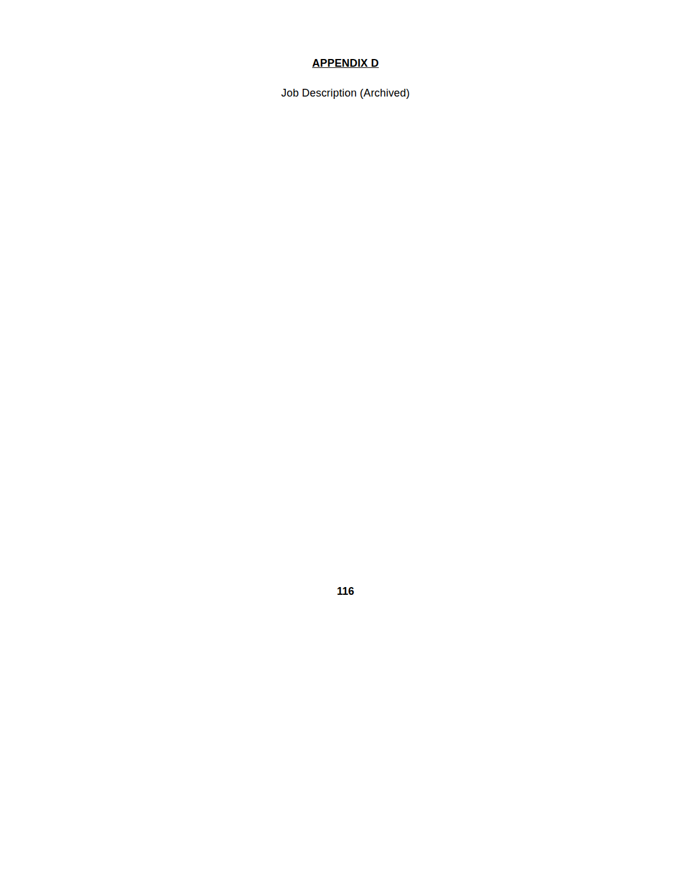APPENDIX D
Job Description (Archived)
116